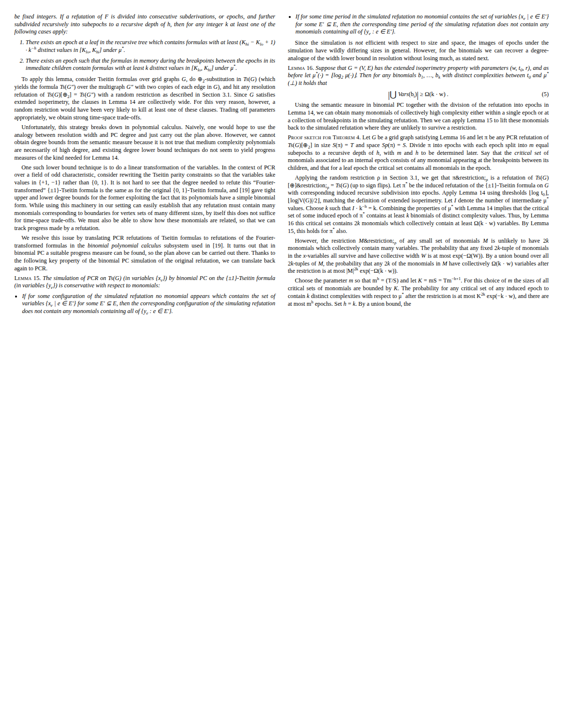be fixed integers. If a refutation of F is divided into consecutive subderivations, or epochs, and further subdivided recursively into subepochs to a recursive depth of h, then for any integer k at least one of the following cases apply:
There exists an epoch at a leaf in the recursive tree which contains formulas with at least (Khi − Klo + 1) · k−h distinct values in [Klo, Khi] under μ*.
There exists an epoch such that the formulas in memory during the breakpoints between the epochs in its immediate children contain formulas with at least k distinct values in [Klo, Khi] under μ*.
To apply this lemma, consider Tseitin formulas over grid graphs G, do ⊕2-substitution in Ts(G) (which yields the formula Ts(G″) over the multigraph G″ with two copies of each edge in G), and hit any resolution refutation of Ts(G)[⊕2] = Ts(G″) with a random restriction as described in Section 3.1. Since G satisfies extended isoperimetry, the clauses in Lemma 14 are collectively wide. For this very reason, however, a random restriction would have been very likely to kill at least one of these clauses. Trading off parameters appropriately, we obtain strong time-space trade-offs.
Unfortunately, this strategy breaks down in polynomial calculus. Naively, one would hope to use the analogy between resolution width and PC degree and just carry out the plan above. However, we cannot obtain degree bounds from the semantic measure because it is not true that medium complexity polynomials are necessarily of high degree, and existing degree lower bound techniques do not seem to yield progress measures of the kind needed for Lemma 14.
One such lower bound technique is to do a linear transformation of the variables. In the context of PCR over a field of odd characteristic, consider rewriting the Tseitin parity constraints so that the variables take values in {+1, −1} rather than {0, 1}. It is not hard to see that the degree needed to refute this “Fourier-transformed” {±1}-Tseitin formula is the same as for the original {0, 1}-Tseitin formula, and [19] gave tight upper and lower degree bounds for the former exploiting the fact that its polynomials have a simple binomial form. While using this machinery in our setting can easily establish that any refutation must contain many monomials corresponding to boundaries for vertex sets of many different sizes, by itself this does not suffice for time-space trade-offs. We must also be able to show how these monomials are related, so that we can track progress made by a refutation.
We resolve this issue by translating PCR refutations of Tseitin formulas to refutations of the Fourier-transformed formulas in the binomial polynomial calculus subsystem used in [19]. It turns out that in binomial PC a suitable progress measure can be found, so the plan above can be carried out there. Thanks to the following key property of the binomial PC simulation of the original refutation, we can translate back again to PCR.
Lemma 15. The simulation of PCR on Ts(G) (in variables {xe}) by binomial PC on the {±1}-Tseitin formula (in variables {ye}) is conservative with respect to monomials:
If for some configuration of the simulated refutation no monomial appears which contains the set of variables {xe | e ∈ E′} for some E′ ⊆ E, then the corresponding configuration of the simulating refutation does not contain any monomials containing all of {ye : e ∈ E′}.
If for some time period in the simulated refutation no monomial contains the set of variables {xe | e ∈ E′} for some E′ ⊆ E, then the corresponding time period of the simulating refutation does not contain any monomials containing all of {ye : e ∈ E′}.
Since the simulation is not efficient with respect to size and space, the images of epochs under the simulation have wildly differing sizes in general. However, for the binomials we can recover a degree-analogue of the width lower bound in resolution without losing much, as stated next.
Lemma 16. Suppose that G = (V, E) has the extended isoperimetry property with parameters (w, t0, r), and as before let μ*(·) = ⌊log2 μ(·)⌋. Then for any binomials b1, …, bk with distinct complexities between t0 and μ*(⊥) it holds that
|⋃ Vars(bi)| ≥ Ω(k · w) . (5)
Using the semantic measure in binomial PC together with the division of the refutation into epochs in Lemma 14, we can obtain many monomials of collectively high complexity either within a single epoch or at a collection of breakpoints in the simulating refutation. Then we can apply Lemma 15 to lift these monomials back to the simulated refutation where they are unlikely to survive a restriction.
Proof sketch for Theorem 4. Let G be a grid graph satisfying Lemma 16 and let π be any PCR refutation of Ts(G)[⊕2] in size S(π) = T and space Sp(π) = S. Divide π into epochs with each epoch split into m equal subepochs to a recursive depth of h, with m and h to be determined later. Say that the critical set of monomials associated to an internal epoch consists of any monomial appearing at the breakpoints between its children, and that for a leaf epoch the critical set contains all monomials in the epoch.
Applying the random restriction ρ in Section 3.1, we get that π&restriction;ρ is a refutation of Ts(G)[⊕]&restriction;ρ = Ts(G) (up to sign flips). Let π* be the induced refutation of the {±1}-Tseitin formula on G with corresponding induced recursive subdivision into epochs. Apply Lemma 14 using thresholds ⌊log t0⌋, ⌊log|V(G)|/2⌋, matching the definition of extended isoperimetry. Let I denote the number of intermediate μ* values. Choose k such that I · k−h = k. Combining the properties of μ* with Lemma 14 implies that the critical set of some induced epoch of π* contains at least k binomials of distinct complexity values. Thus, by Lemma 16 this critical set contains 2k monomials which collectively contain at least Ω(k · w) variables. By Lemma 15, this holds for π* also.
However, the restriction M&restriction;ρ of any small set of monomials M is unlikely to have 2k monomials which collectively contain many variables. The probability that any fixed 2k-tuple of monomials in the x-variables all survive and have collective width W is at most exp(−Ω(W)). By a union bound over all 2k-tuples of M, the probability that any 2k of the monomials in M have collectively Ω(k · w) variables after the restriction is at most |M|2k exp(−Ω(k · w)).
Choose the parameter m so that mh = (T/S) and let K = mS = Tm−h+1. For this choice of m the sizes of all critical sets of monomials are bounded by K. The probability for any critical set of any induced epoch to contain k distinct complexities with respect to μ* after the restriction is at most K2k exp(−k · w), and there are at most mh epochs. Set h = k. By a union bound, the